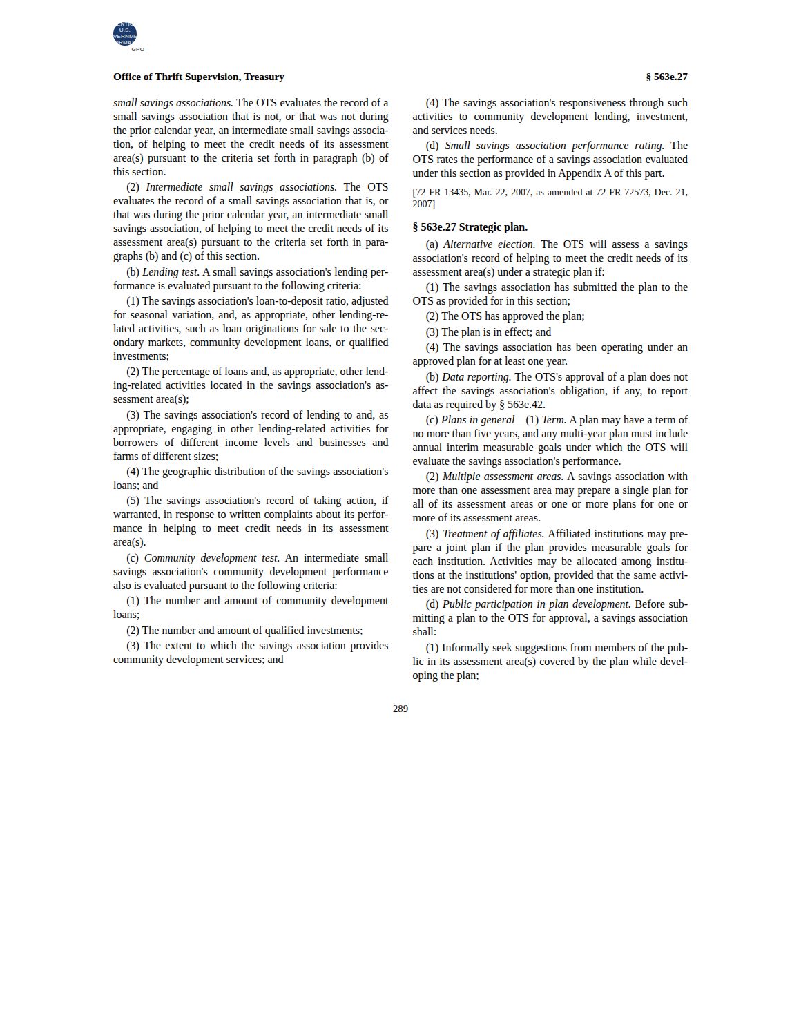AUTHENTICATED
U.S. GOVERNMENT
INFORMATION
GPO
Office of Thrift Supervision, Treasury § 563e.27
small savings associations. The OTS evaluates the record of a small savings association that is not, or that was not during the prior calendar year, an intermediate small savings association, of helping to meet the credit needs of its assessment area(s) pursuant to the criteria set forth in paragraph (b) of this section.
(2) Intermediate small savings associations. The OTS evaluates the record of a small savings association that is, or that was during the prior calendar year, an intermediate small savings association, of helping to meet the credit needs of its assessment area(s) pursuant to the criteria set forth in paragraphs (b) and (c) of this section.
(b) Lending test. A small savings association's lending performance is evaluated pursuant to the following criteria:
(1) The savings association's loan-to-deposit ratio, adjusted for seasonal variation, and, as appropriate, other lending-related activities, such as loan originations for sale to the secondary markets, community development loans, or qualified investments;
(2) The percentage of loans and, as appropriate, other lending-related activities located in the savings association's assessment area(s);
(3) The savings association's record of lending to and, as appropriate, engaging in other lending-related activities for borrowers of different income levels and businesses and farms of different sizes;
(4) The geographic distribution of the savings association's loans; and
(5) The savings association's record of taking action, if warranted, in response to written complaints about its performance in helping to meet credit needs in its assessment area(s).
(c) Community development test. An intermediate small savings association's community development performance also is evaluated pursuant to the following criteria:
(1) The number and amount of community development loans;
(2) The number and amount of qualified investments;
(3) The extent to which the savings association provides community development services; and
(4) The savings association's responsiveness through such activities to community development lending, investment, and services needs.
(d) Small savings association performance rating. The OTS rates the performance of a savings association evaluated under this section as provided in Appendix A of this part.
[72 FR 13435, Mar. 22, 2007, as amended at 72 FR 72573, Dec. 21, 2007]
§ 563e.27 Strategic plan.
(a) Alternative election. The OTS will assess a savings association's record of helping to meet the credit needs of its assessment area(s) under a strategic plan if:
(1) The savings association has submitted the plan to the OTS as provided for in this section;
(2) The OTS has approved the plan;
(3) The plan is in effect; and
(4) The savings association has been operating under an approved plan for at least one year.
(b) Data reporting. The OTS's approval of a plan does not affect the savings association's obligation, if any, to report data as required by § 563e.42.
(c) Plans in general—(1) Term. A plan may have a term of no more than five years, and any multi-year plan must include annual interim measurable goals under which the OTS will evaluate the savings association's performance.
(2) Multiple assessment areas. A savings association with more than one assessment area may prepare a single plan for all of its assessment areas or one or more plans for one or more of its assessment areas.
(3) Treatment of affiliates. Affiliated institutions may prepare a joint plan if the plan provides measurable goals for each institution. Activities may be allocated among institutions at the institutions' option, provided that the same activities are not considered for more than one institution.
(d) Public participation in plan development. Before submitting a plan to the OTS for approval, a savings association shall:
(1) Informally seek suggestions from members of the public in its assessment area(s) covered by the plan while developing the plan;
289